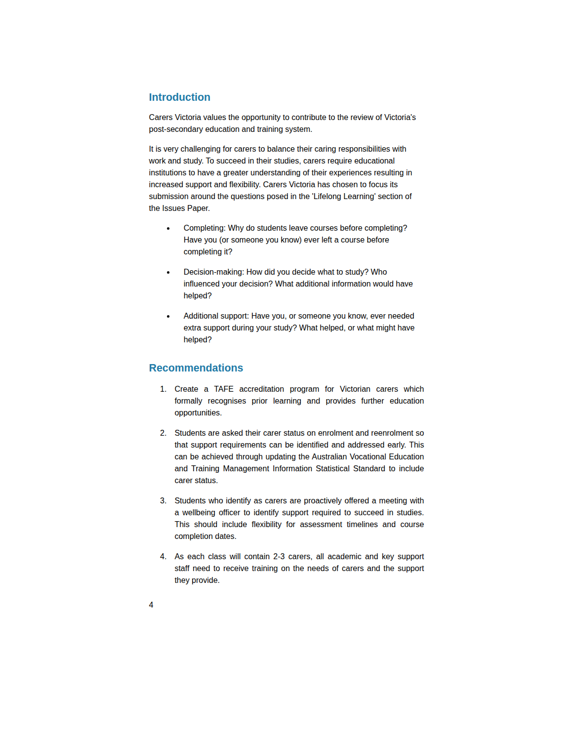Introduction
Carers Victoria values the opportunity to contribute to the review of Victoria's post-secondary education and training system.
It is very challenging for carers to balance their caring responsibilities with work and study. To succeed in their studies, carers require educational institutions to have a greater understanding of their experiences resulting in increased support and flexibility. Carers Victoria has chosen to focus its submission around the questions posed in the 'Lifelong Learning' section of the Issues Paper.
Completing: Why do students leave courses before completing? Have you (or someone you know) ever left a course before completing it?
Decision-making: How did you decide what to study? Who influenced your decision? What additional information would have helped?
Additional support: Have you, or someone you know, ever needed extra support during your study? What helped, or what might have helped?
Recommendations
Create a TAFE accreditation program for Victorian carers which formally recognises prior learning and provides further education opportunities.
Students are asked their carer status on enrolment and reenrolment so that support requirements can be identified and addressed early. This can be achieved through updating the Australian Vocational Education and Training Management Information Statistical Standard to include carer status.
Students who identify as carers are proactively offered a meeting with a wellbeing officer to identify support required to succeed in studies. This should include flexibility for assessment timelines and course completion dates.
As each class will contain 2-3 carers, all academic and key support staff need to receive training on the needs of carers and the support they provide.
4